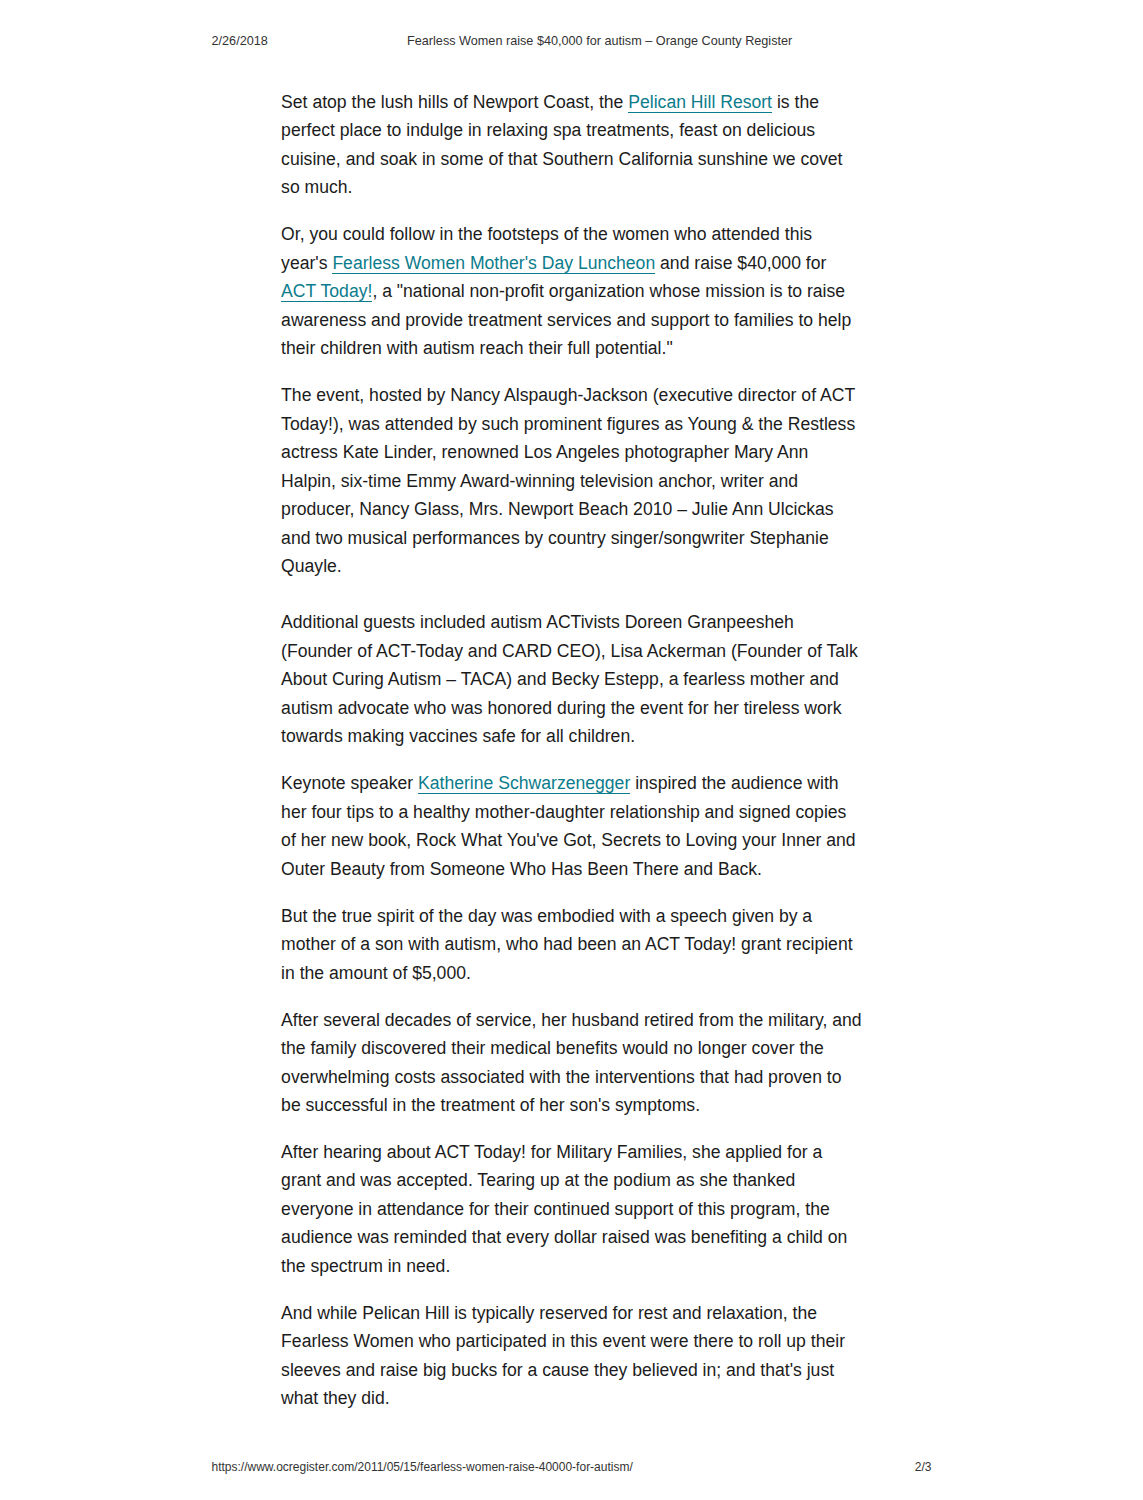2/26/2018 Fearless Women raise $40,000 for autism – Orange County Register
Set atop the lush hills of Newport Coast, the Pelican Hill Resort is the perfect place to indulge in relaxing spa treatments, feast on delicious cuisine, and soak in some of that Southern California sunshine we covet so much.
Or, you could follow in the footsteps of the women who attended this year's Fearless Women Mother's Day Luncheon and raise $40,000 for ACT Today!, a "national non-profit organization whose mission is to raise awareness and provide treatment services and support to families to help their children with autism reach their full potential."
The event, hosted by Nancy Alspaugh-Jackson (executive director of ACT Today!), was attended by such prominent figures as Young & the Restless actress Kate Linder, renowned Los Angeles photographer Mary Ann Halpin, six-time Emmy Award-winning television anchor, writer and producer, Nancy Glass, Mrs. Newport Beach 2010 – Julie Ann Ulcickas and two musical performances by country singer/songwriter Stephanie Quayle.
Additional guests included autism ACTivists Doreen Granpeesheh (Founder of ACT-Today and CARD CEO), Lisa Ackerman (Founder of Talk About Curing Autism – TACA) and Becky Estepp, a fearless mother and autism advocate who was honored during the event for her tireless work towards making vaccines safe for all children.
Keynote speaker Katherine Schwarzenegger inspired the audience with her four tips to a healthy mother-daughter relationship and signed copies of her new book, Rock What You've Got, Secrets to Loving your Inner and Outer Beauty from Someone Who Has Been There and Back.
But the true spirit of the day was embodied with a speech given by a mother of a son with autism, who had been an ACT Today! grant recipient in the amount of $5,000.
After several decades of service, her husband retired from the military, and the family discovered their medical benefits would no longer cover the overwhelming costs associated with the interventions that had proven to be successful in the treatment of her son's symptoms.
After hearing about ACT Today! for Military Families, she applied for a grant and was accepted. Tearing up at the podium as she thanked everyone in attendance for their continued support of this program, the audience was reminded that every dollar raised was benefiting a child on the spectrum in need.
And while Pelican Hill is typically reserved for rest and relaxation, the Fearless Women who participated in this event were there to roll up their sleeves and raise big bucks for a cause they believed in; and that's just what they did.
https://www.ocregister.com/2011/05/15/fearless-women-raise-40000-for-autism/ 2/3